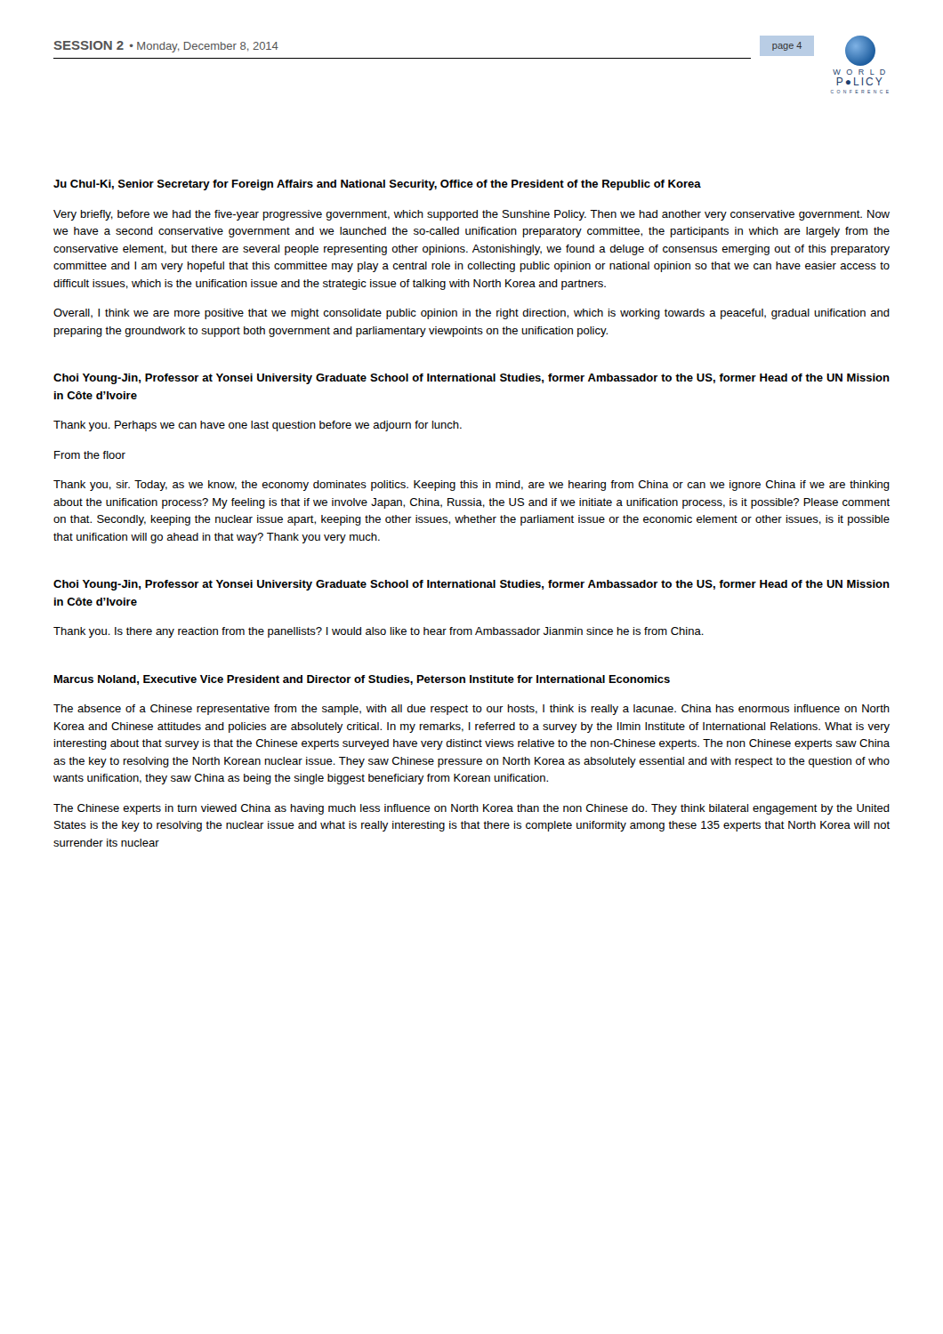SESSION 2 • Monday, December 8, 2014
page 4
W O R L D P●LICY C O N F E R E N C E
Ju Chul-Ki, Senior Secretary for Foreign Affairs and National Security, Office of the President of the Republic of Korea
Very briefly, before we had the five-year progressive government, which supported the Sunshine Policy. Then we had another very conservative government. Now we have a second conservative government and we launched the so-called unification preparatory committee, the participants in which are largely from the conservative element, but there are several people representing other opinions. Astonishingly, we found a deluge of consensus emerging out of this preparatory committee and I am very hopeful that this committee may play a central role in collecting public opinion or national opinion so that we can have easier access to difficult issues, which is the unification issue and the strategic issue of talking with North Korea and partners.
Overall, I think we are more positive that we might consolidate public opinion in the right direction, which is working towards a peaceful, gradual unification and preparing the groundwork to support both government and parliamentary viewpoints on the unification policy.
Choi Young-Jin, Professor at Yonsei University Graduate School of International Studies, former Ambassador to the US, former Head of the UN Mission in Côte d’Ivoire
Thank you. Perhaps we can have one last question before we adjourn for lunch.
From the floor
Thank you, sir. Today, as we know, the economy dominates politics. Keeping this in mind, are we hearing from China or can we ignore China if we are thinking about the unification process? My feeling is that if we involve Japan, China, Russia, the US and if we initiate a unification process, is it possible? Please comment on that. Secondly, keeping the nuclear issue apart, keeping the other issues, whether the parliament issue or the economic element or other issues, is it possible that unification will go ahead in that way? Thank you very much.
Choi Young-Jin, Professor at Yonsei University Graduate School of International Studies, former Ambassador to the US, former Head of the UN Mission in Côte d’Ivoire
Thank you. Is there any reaction from the panellists? I would also like to hear from Ambassador Jianmin since he is from China.
Marcus Noland, Executive Vice President and Director of Studies, Peterson Institute for International Economics
The absence of a Chinese representative from the sample, with all due respect to our hosts, I think is really a lacunae. China has enormous influence on North Korea and Chinese attitudes and policies are absolutely critical. In my remarks, I referred to a survey by the Ilmin Institute of International Relations. What is very interesting about that survey is that the Chinese experts surveyed have very distinct views relative to the non-Chinese experts. The non Chinese experts saw China as the key to resolving the North Korean nuclear issue. They saw Chinese pressure on North Korea as absolutely essential and with respect to the question of who wants unification, they saw China as being the single biggest beneficiary from Korean unification.
The Chinese experts in turn viewed China as having much less influence on North Korea than the non Chinese do. They think bilateral engagement by the United States is the key to resolving the nuclear issue and what is really interesting is that there is complete uniformity among these 135 experts that North Korea will not surrender its nuclear